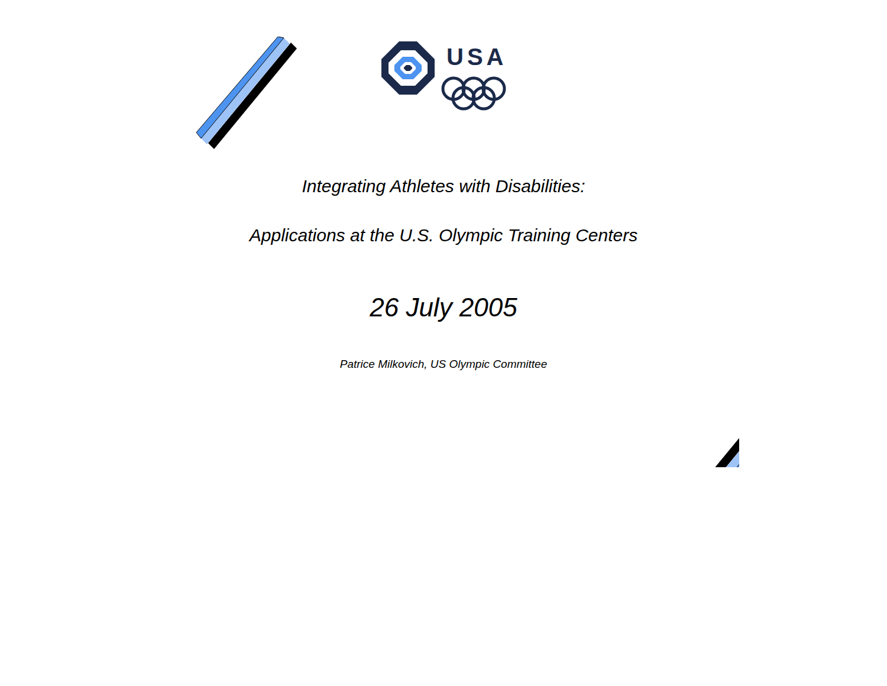USA
Integrating Athletes with Disabilities: Applications at the U.S. Olympic Training Centers
26 July 2005
Patrice Milkovich, US Olympic Committee